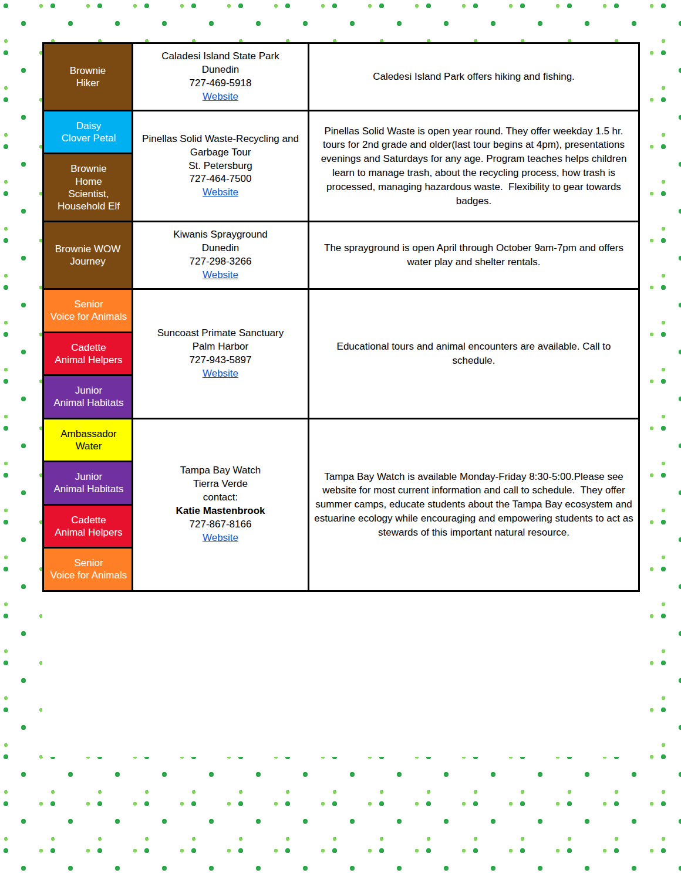| Brownie Hiker | Caladesi Island State Park Dunedin 727-469-5918 Website | Caledesi Island Park offers hiking and fishing. |
| / Daisy Clover Petal / / Brownie Home Scientist, Household Elf / | Pinellas Solid Waste-Recycling and Garbage Tour St. Petersburg 727-464-7500 Website | Pinellas Solid Waste is open year round. They offer weekday 1.5 hr. tours for 2nd grade and older(last tour begins at 4pm), presentations evenings and Saturdays for any age. Program teaches helps children learn to manage trash, about the recycling process, how trash is processed, managing hazardous waste. Flexibility to gear towards badges. |
| Brownie WOW Journey | Kiwanis Sprayground Dunedin 727-298-3266 Website | The sprayground is open April through October 9am-7pm and offers water play and shelter rentals. |
| / Senior Voice for Animals / / Cadette Animal Helpers / / Junior Animal Habitats / | Suncoast Primate Sanctuary Palm Harbor 727-943-5897 Website | Educational tours and animal encounters are available. Call to schedule. |
| / Ambassador Water / / Junior Animal Habitats / / Cadette Animal Helpers / / Senior Voice for Animals / | Tampa Bay Watch Tierra Verde contact: Katie Mastenbrook 727-867-8166 Website | Tampa Bay Watch is available Monday-Friday 8:30-5:00.Please see website for most current information and call to schedule. They offer summer camps, educate students about the Tampa Bay ecosystem and estuarine ecology while encouraging and empowering students to act as stewards of this important natural resource. |